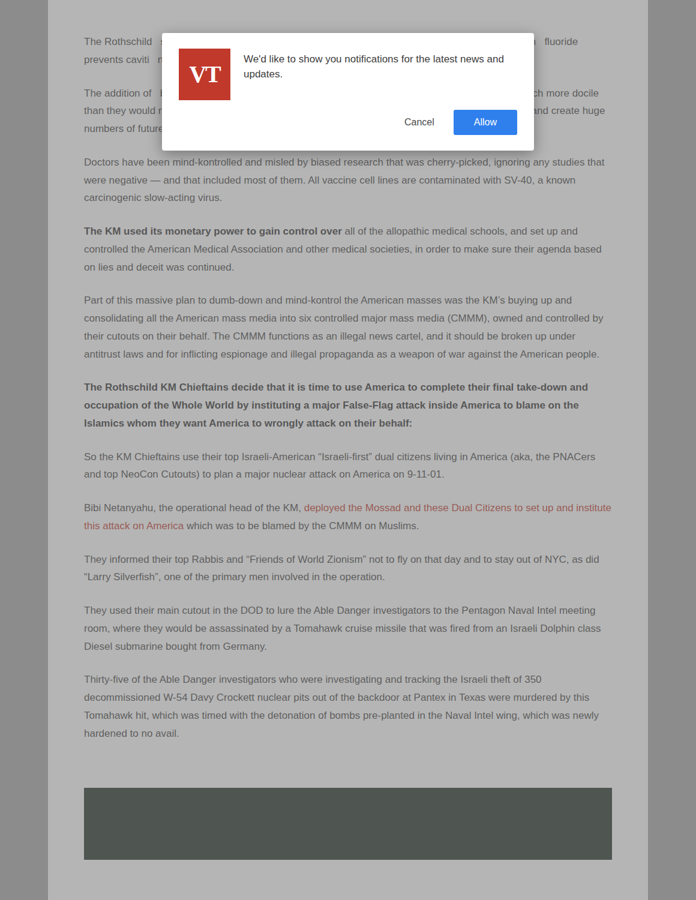The Rothschild setting up the Department based on political correct added to the public water an fluoride prevents caviti n it is.
The addition of b-down Americans by on average lowering the operational IQ and making folks much more docile than they would normally be. Programs to develop and deploy vaccinations to dumb-down children and create huge numbers of future chronic health problems were initiated.
Doctors have been mind-kontrolled and misled by biased research that was cherry-picked, ignoring any studies that were negative — and that included most of them. All vaccine cell lines are contaminated with SV-40, a known carcinogenic slow-acting virus.
The KM used its monetary power to gain control over all of the allopathic medical schools, and set up and controlled the American Medical Association and other medical societies, in order to make sure their agenda based on lies and deceit was continued.
Part of this massive plan to dumb-down and mind-kontrol the American masses was the KM’s buying up and consolidating all the American mass media into six controlled major mass media (CMMM), owned and controlled by their cutouts on their behalf. The CMMM functions as an illegal news cartel, and it should be broken up under antitrust laws and for inflicting espionage and illegal propaganda as a weapon of war against the American people.
The Rothschild KM Chieftains decide that it is time to use America to complete their final take-down and occupation of the Whole World by instituting a major False-Flag attack inside America to blame on the Islamics whom they want America to wrongly attack on their behalf:
So the KM Chieftains use their top Israeli-American “Israeli-first” dual citizens living in America (aka, the PNACers and top NeoCon Cutouts) to plan a major nuclear attack on America on 9-11-01.
Bibi Netanyahu, the operational head of the KM, deployed the Mossad and these Dual Citizens to set up and institute this attack on America which was to be blamed by the CMMM on Muslims.
They informed their top Rabbis and “Friends of World Zionism” not to fly on that day and to stay out of NYC, as did “Larry Silverfish”, one of the primary men involved in the operation.
They used their main cutout in the DOD to lure the Able Danger investigators to the Pentagon Naval Intel meeting room, where they would be assassinated by a Tomahawk cruise missile that was fired from an Israeli Dolphin class Diesel submarine bought from Germany.
Thirty-five of the Able Danger investigators who were investigating and tracking the Israeli theft of 350 decommissioned W-54 Davy Crockett nuclear pits out of the backdoor at Pantex in Texas were murdered by this Tomahawk hit, which was timed with the detonation of bombs pre-planted in the Naval Intel wing, which was newly hardened to no avail.
VT
We'd like to show you notifications for the latest news and updates.
Cancel Allow